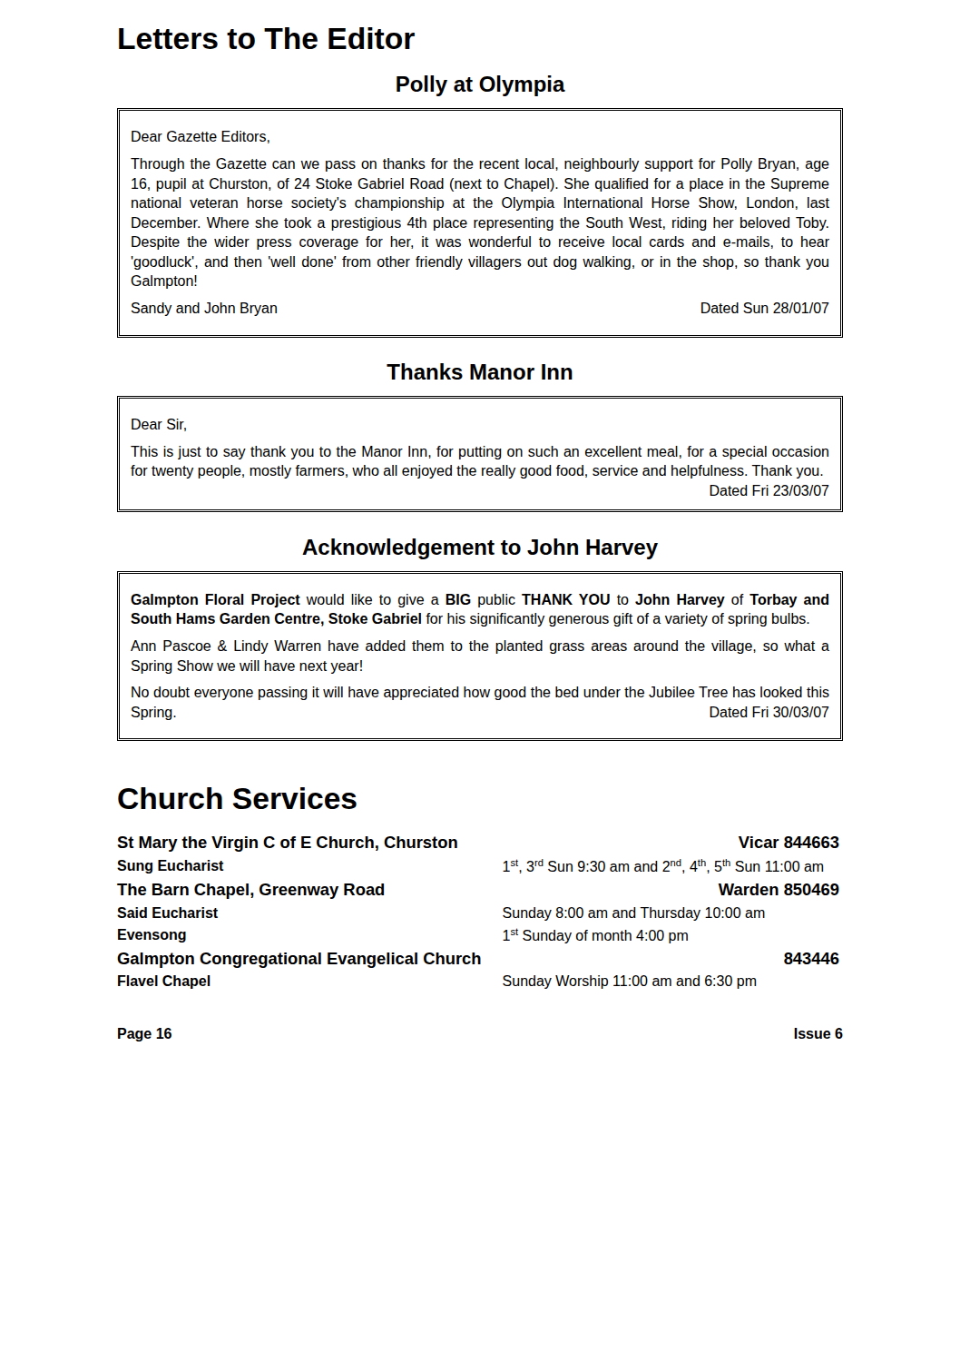Letters to The Editor
Polly at Olympia
Dear Gazette Editors,
Through the Gazette can we pass on thanks for the recent local, neighbourly support for Polly Bryan, age 16, pupil at Churston, of 24 Stoke Gabriel Road (next to Chapel). She qualified for a place in the Supreme national veteran horse society's championship at the Olympia International Horse Show, London, last December. Where she took a prestigious 4th place representing the South West, riding her beloved Toby. Despite the wider press coverage for her, it was wonderful to receive local cards and e-mails, to hear 'goodluck', and then 'well done' from other friendly villagers out dog walking, or in the shop, so thank you Galmpton!
Sandy and John Bryan Dated Sun 28/01/07
Thanks Manor Inn
Dear Sir,
This is just to say thank you to the Manor Inn, for putting on such an excellent meal, for a special occasion for twenty people, mostly farmers, who all enjoyed the really good food, service and helpfulness. Thank you. Dated Fri 23/03/07
Acknowledgement to John Harvey
Galmpton Floral Project would like to give a BIG public THANK YOU to John Harvey of Torbay and South Hams Garden Centre, Stoke Gabriel for his significantly generous gift of a variety of spring bulbs.
Ann Pascoe & Lindy Warren have added them to the planted grass areas around the village, so what a Spring Show we will have next year!
No doubt everyone passing it will have appreciated how good the bed under the Jubilee Tree has looked this Spring. Dated Fri 30/03/07
Church Services
| St Mary the Virgin C of E Church, Churston | Vicar 844663 |
| Sung Eucharist | 1 st , 3 rd Sun 9:30 am and 2 nd , 4 th , 5 th Sun 11:00 am |
| The Barn Chapel, Greenway Road | Warden 850469 |
| Said Eucharist | Sunday 8:00 am and Thursday 10:00 am |
| Evensong | 1 st Sunday of month 4:00 pm |
| Galmpton Congregational Evangelical Church | 843446 |
| Flavel Chapel | Sunday Worship 11:00 am and 6:30 pm |
Page 16 Issue 6